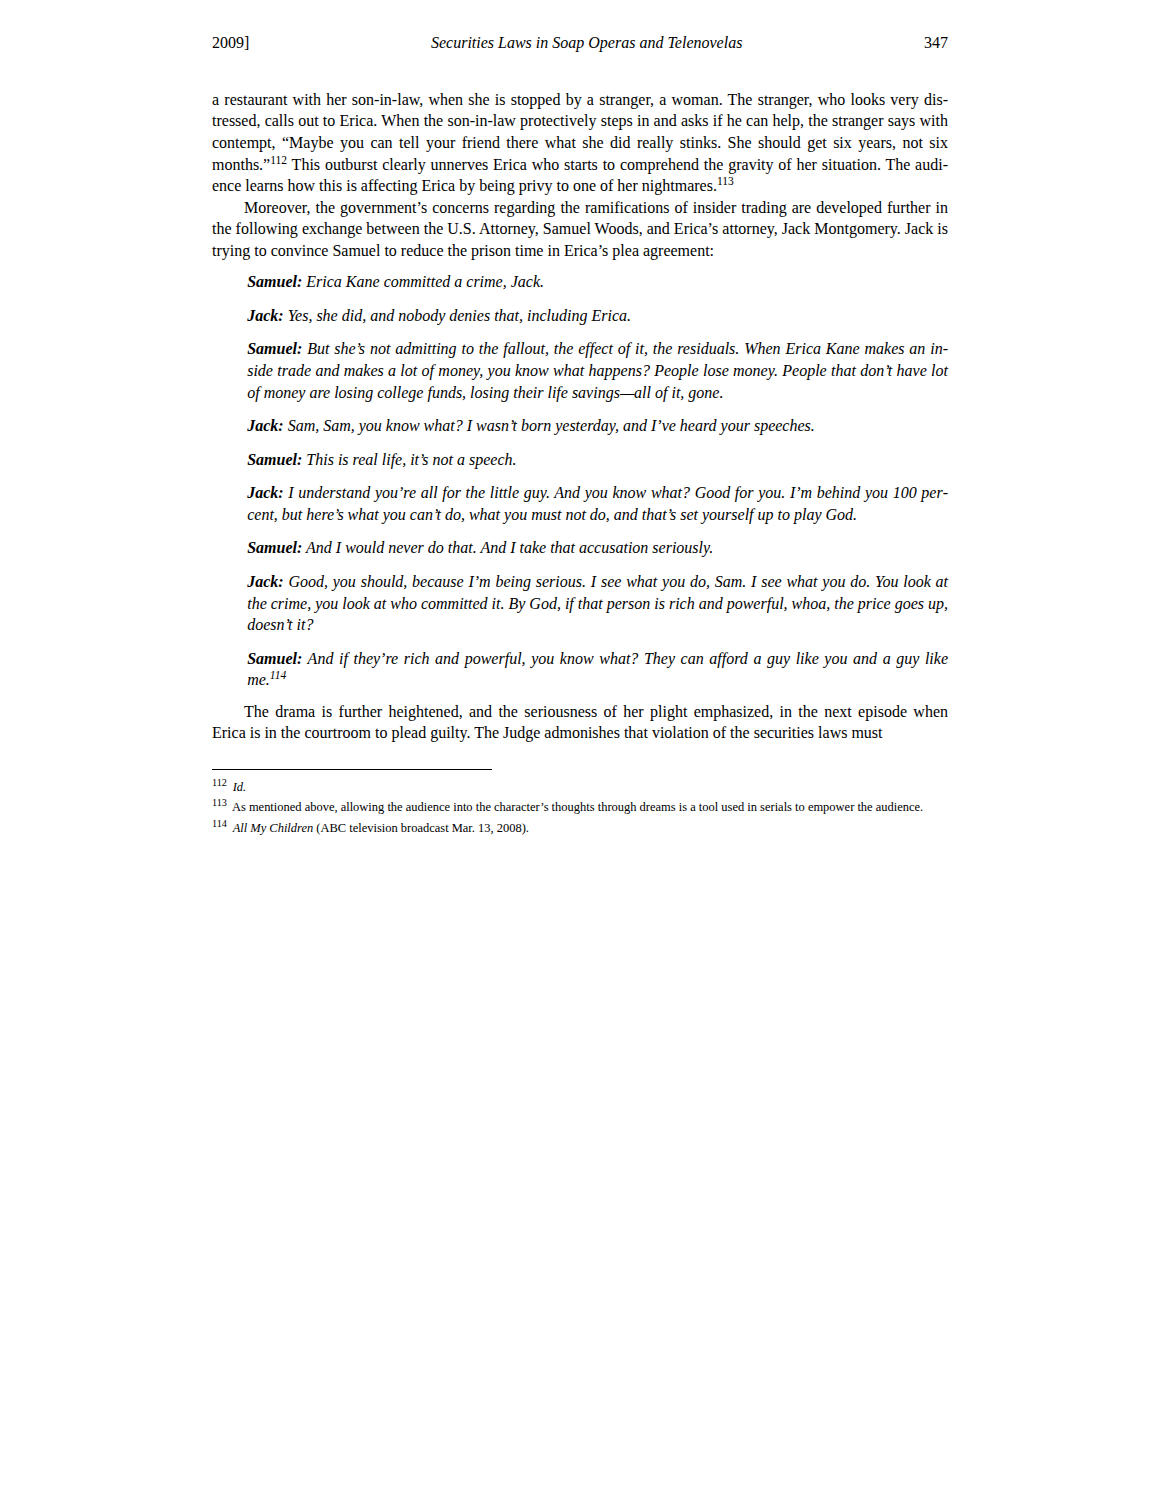2009] Securities Laws in Soap Operas and Telenovelas 347
a restaurant with her son-in-law, when she is stopped by a stranger, a woman. The stranger, who looks very distressed, calls out to Erica. When the son-in-law protectively steps in and asks if he can help, the stranger says with contempt, “Maybe you can tell your friend there what she did really stinks. She should get six years, not six months.”112 This outburst clearly unnerves Erica who starts to comprehend the gravity of her situation. The audience learns how this is affecting Erica by being privy to one of her nightmares.113
Moreover, the government’s concerns regarding the ramifications of insider trading are developed further in the following exchange between the U.S. Attorney, Samuel Woods, and Erica’s attorney, Jack Montgomery. Jack is trying to convince Samuel to reduce the prison time in Erica’s plea agreement:
Samuel: Erica Kane committed a crime, Jack.
Jack: Yes, she did, and nobody denies that, including Erica.
Samuel: But she’s not admitting to the fallout, the effect of it, the residuals. When Erica Kane makes an inside trade and makes a lot of money, you know what happens? People lose money. People that don’t have lot of money are losing college funds, losing their life savings—all of it, gone.
Jack: Sam, Sam, you know what? I wasn’t born yesterday, and I’ve heard your speeches.
Samuel: This is real life, it’s not a speech.
Jack: I understand you’re all for the little guy. And you know what? Good for you. I’m behind you 100 percent, but here’s what you can’t do, what you must not do, and that’s set yourself up to play God.
Samuel: And I would never do that. And I take that accusation seriously.
Jack: Good, you should, because I’m being serious. I see what you do, Sam. I see what you do. You look at the crime, you look at who committed it. By God, if that person is rich and powerful, whoa, the price goes up, doesn’t it?
Samuel: And if they’re rich and powerful, you know what? They can afford a guy like you and a guy like me.114
The drama is further heightened, and the seriousness of her plight emphasized, in the next episode when Erica is in the courtroom to plead guilty. The Judge admonishes that violation of the securities laws must
112 Id.
113 As mentioned above, allowing the audience into the character’s thoughts through dreams is a tool used in serials to empower the audience.
114 All My Children (ABC television broadcast Mar. 13, 2008).